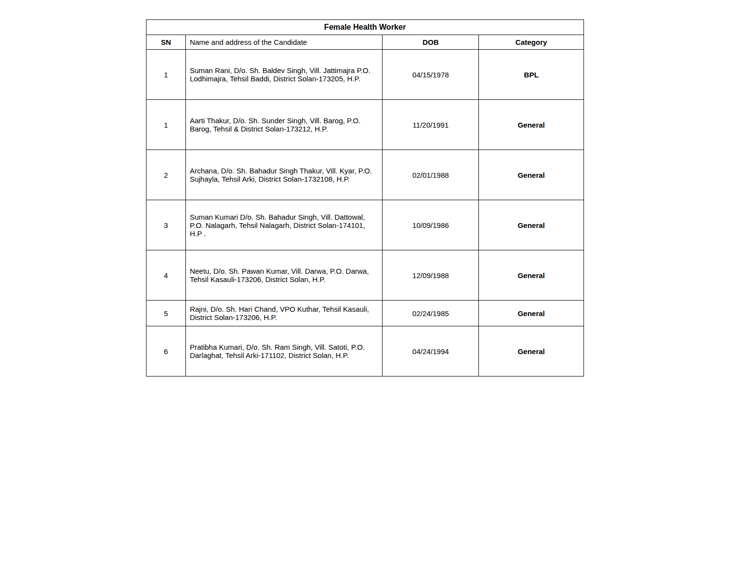Female Health Worker
| SN | Name and address of the Candidate | DOB | Category |
| --- | --- | --- | --- |
| 1 | Suman Rani, D/o. Sh. Baldev Singh, Vill. Jattimajra P.O. Lodhimajra, Tehsil Baddi, District Solan-173205, H.P. | 04/15/1978 | BPL |
| 1 | Aarti Thakur, D/o. Sh. Sunder Singh, Vill. Barog, P.O. Barog, Tehsil & District Solan-173212, H.P. | 11/20/1991 | General |
| 2 | Archana, D/o. Sh. Bahadur Singh Thakur, Vill. Kyar, P.O. Sujhayla, Tehsil Arki, District Solan-1732108, H.P. | 02/01/1988 | General |
| 3 | Suman Kumari D/o. Sh. Bahadur Singh, Vill. Dattowal, P.O. Nalagarh, Tehsil Nalagarh, District Solan-174101, H.P . | 10/09/1986 | General |
| 4 | Neetu, D/o. Sh. Pawan Kumar, Vill. Darwa, P.O. Darwa, Tehsil Kasauli-173206, District Solan, H.P. | 12/09/1988 | General |
| 5 | Rajni, D/o. Sh. Hari Chand, VPO Kuthar, Tehsil Kasauli, District Solan-173206, H.P. | 02/24/1985 | General |
| 6 | Pratibha Kumari, D/o. Sh. Ram Singh, Vill. Satoti, P.O. Darlaghat, Tehsil Arki-171102, District Solan, H.P. | 04/24/1994 | General |